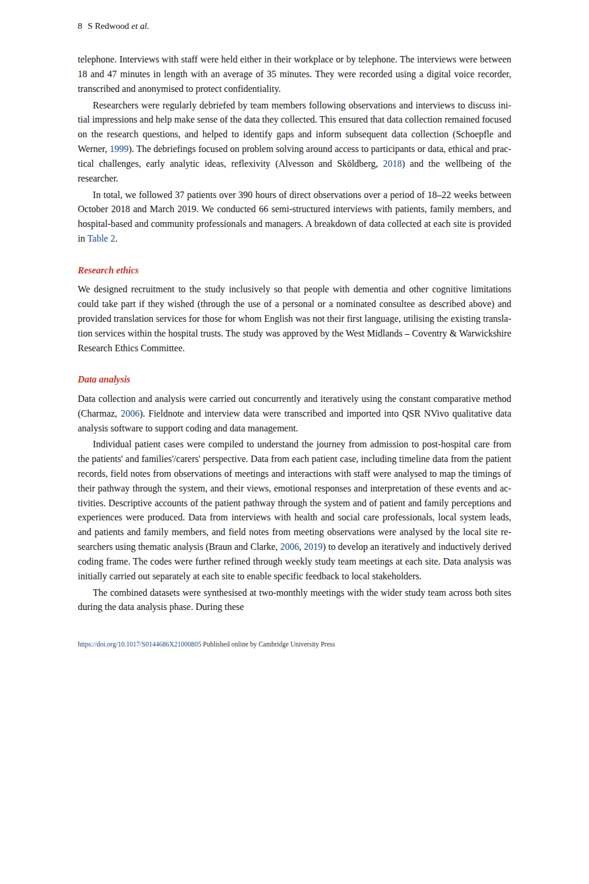8 S Redwood et al.
telephone. Interviews with staff were held either in their workplace or by telephone. The interviews were between 18 and 47 minutes in length with an average of 35 minutes. They were recorded using a digital voice recorder, transcribed and anonymised to protect confidentiality.
Researchers were regularly debriefed by team members following observations and interviews to discuss initial impressions and help make sense of the data they collected. This ensured that data collection remained focused on the research questions, and helped to identify gaps and inform subsequent data collection (Schoepfle and Werner, 1999). The debriefings focused on problem solving around access to participants or data, ethical and practical challenges, early analytic ideas, reflexivity (Alvesson and Sköldberg, 2018) and the wellbeing of the researcher.
In total, we followed 37 patients over 390 hours of direct observations over a period of 18–22 weeks between October 2018 and March 2019. We conducted 66 semi-structured interviews with patients, family members, and hospital-based and community professionals and managers. A breakdown of data collected at each site is provided in Table 2.
Research ethics
We designed recruitment to the study inclusively so that people with dementia and other cognitive limitations could take part if they wished (through the use of a personal or a nominated consultee as described above) and provided translation services for those for whom English was not their first language, utilising the existing translation services within the hospital trusts. The study was approved by the West Midlands – Coventry & Warwickshire Research Ethics Committee.
Data analysis
Data collection and analysis were carried out concurrently and iteratively using the constant comparative method (Charmaz, 2006). Fieldnote and interview data were transcribed and imported into QSR NVivo qualitative data analysis software to support coding and data management.
Individual patient cases were compiled to understand the journey from admission to post-hospital care from the patients' and families'/carers' perspective. Data from each patient case, including timeline data from the patient records, field notes from observations of meetings and interactions with staff were analysed to map the timings of their pathway through the system, and their views, emotional responses and interpretation of these events and activities. Descriptive accounts of the patient pathway through the system and of patient and family perceptions and experiences were produced. Data from interviews with health and social care professionals, local system leads, and patients and family members, and field notes from meeting observations were analysed by the local site researchers using thematic analysis (Braun and Clarke, 2006, 2019) to develop an iteratively and inductively derived coding frame. The codes were further refined through weekly study team meetings at each site. Data analysis was initially carried out separately at each site to enable specific feedback to local stakeholders.
The combined datasets were synthesised at two-monthly meetings with the wider study team across both sites during the data analysis phase. During these
https://doi.org/10.1017/S0144686X21000805 Published online by Cambridge University Press